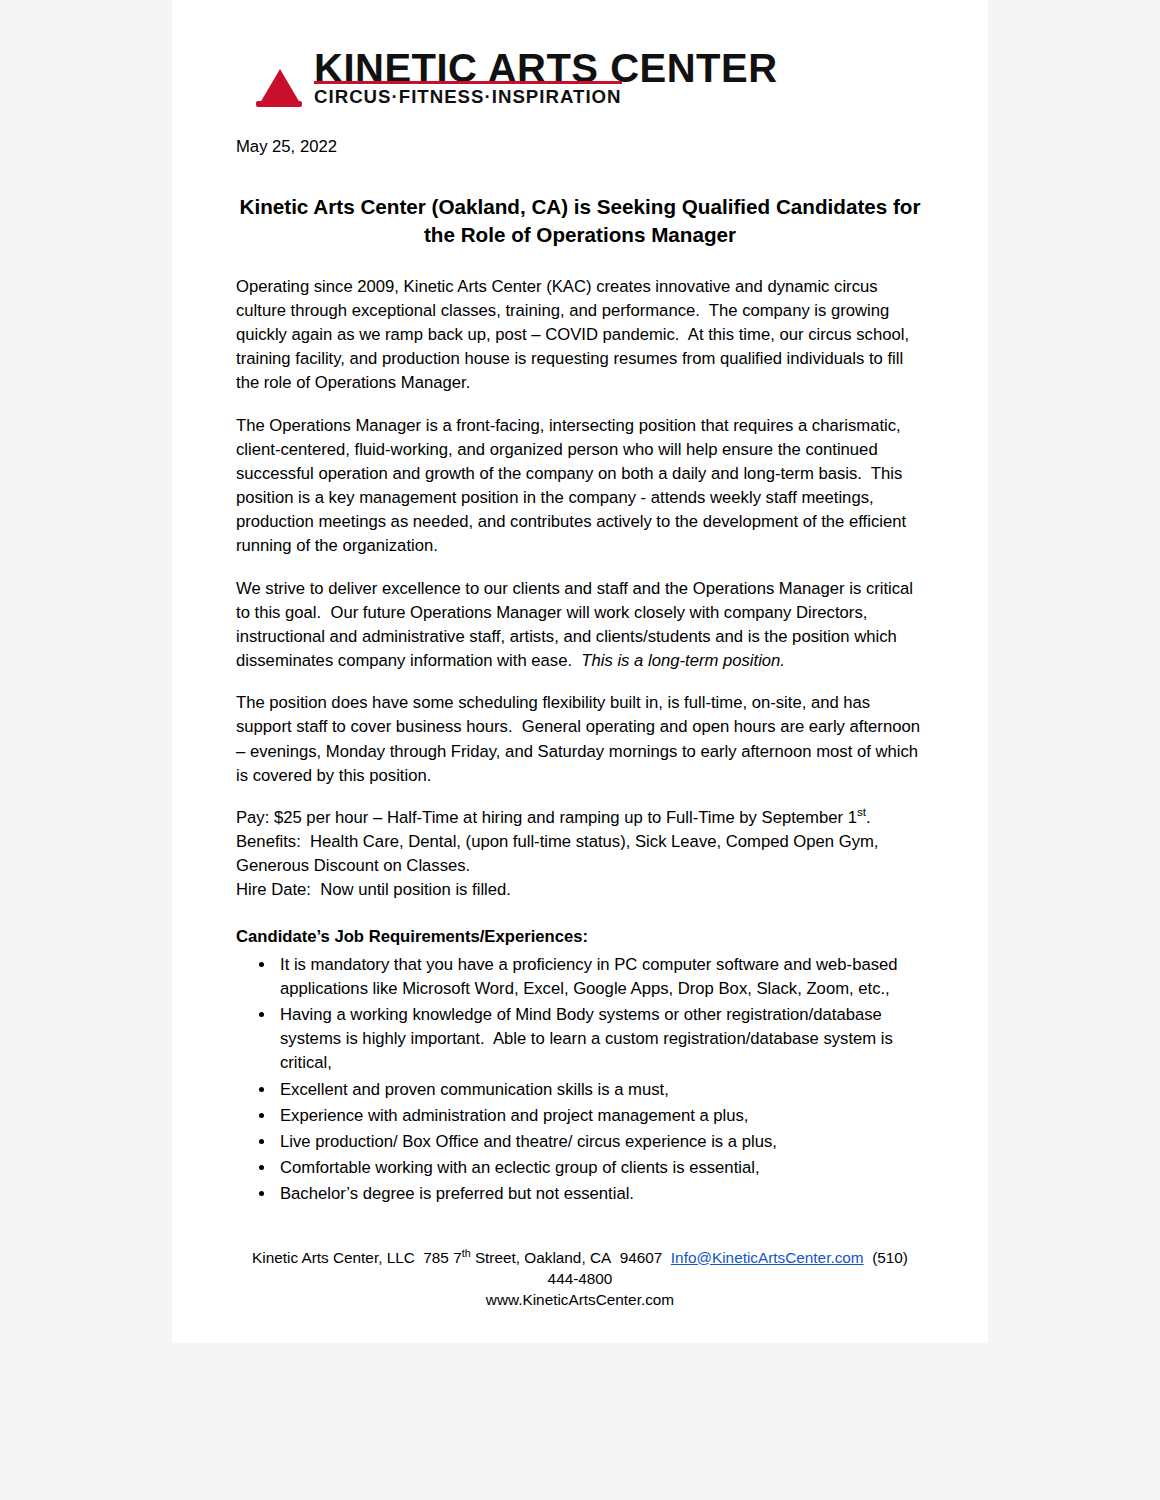KINETIC ARTS CENTER
CIRCUS·FITNESS·INSPIRATION
May 25, 2022
Kinetic Arts Center (Oakland, CA) is Seeking Qualified Candidates for
the Role of Operations Manager
Operating since 2009, Kinetic Arts Center (KAC) creates innovative and dynamic circus culture through exceptional classes, training, and performance. The company is growing quickly again as we ramp back up, post – COVID pandemic. At this time, our circus school, training facility, and production house is requesting resumes from qualified individuals to fill the role of Operations Manager.
The Operations Manager is a front-facing, intersecting position that requires a charismatic, client-centered, fluid-working, and organized person who will help ensure the continued successful operation and growth of the company on both a daily and long-term basis. This position is a key management position in the company - attends weekly staff meetings, production meetings as needed, and contributes actively to the development of the efficient running of the organization.
We strive to deliver excellence to our clients and staff and the Operations Manager is critical to this goal. Our future Operations Manager will work closely with company Directors, instructional and administrative staff, artists, and clients/students and is the position which disseminates company information with ease. This is a long-term position.
The position does have some scheduling flexibility built in, is full-time, on-site, and has support staff to cover business hours. General operating and open hours are early afternoon – evenings, Monday through Friday, and Saturday mornings to early afternoon most of which is covered by this position.
Pay: $25 per hour – Half-Time at hiring and ramping up to Full-Time by September 1st.
Benefits: Health Care, Dental, (upon full-time status), Sick Leave, Comped Open Gym, Generous Discount on Classes.
Hire Date: Now until position is filled.
Candidate’s Job Requirements/Experiences:
It is mandatory that you have a proficiency in PC computer software and web-based applications like Microsoft Word, Excel, Google Apps, Drop Box, Slack, Zoom, etc.,
Having a working knowledge of Mind Body systems or other registration/database systems is highly important. Able to learn a custom registration/database system is critical,
Excellent and proven communication skills is a must,
Experience with administration and project management a plus,
Live production/ Box Office and theatre/ circus experience is a plus,
Comfortable working with an eclectic group of clients is essential,
Bachelor’s degree is preferred but not essential.
Kinetic Arts Center, LLC 785 7th Street, Oakland, CA 94607 Info@KineticArtsCenter.com (510) 444-4800
www.KineticArtsCenter.com